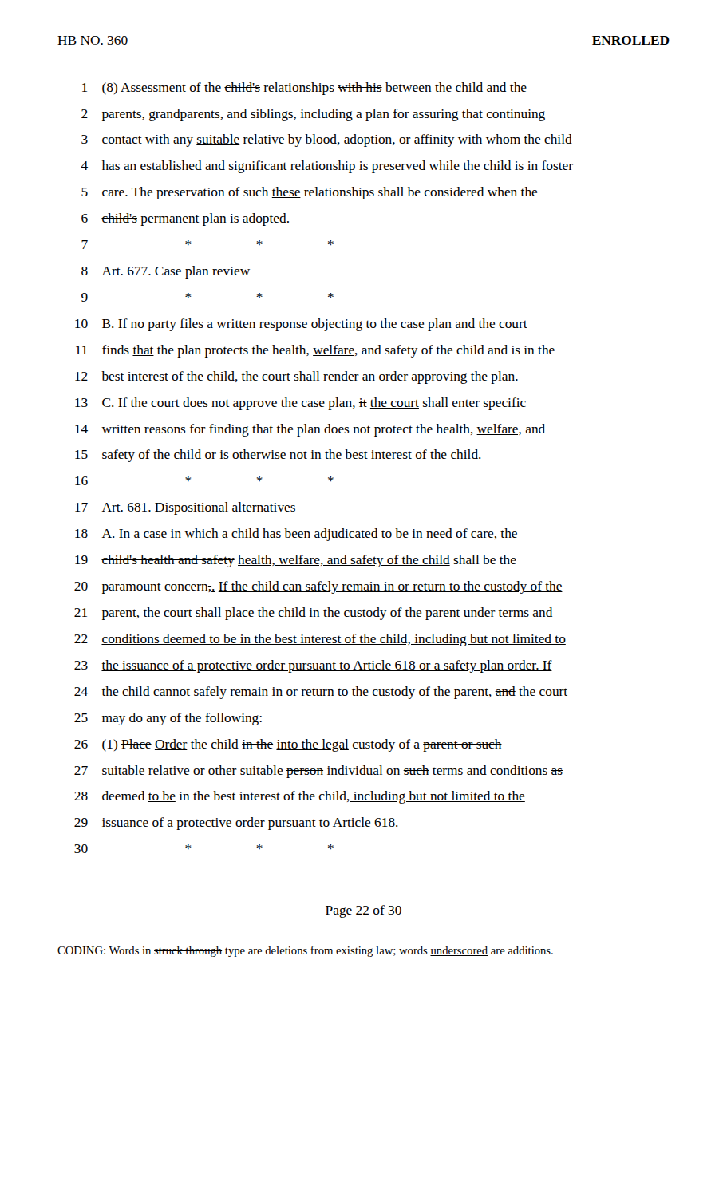HB NO. 360 ENROLLED
(8) Assessment of the child's relationships with his between the child and the
parents, grandparents, and siblings, including a plan for assuring that continuing
contact with any suitable relative by blood, adoption, or affinity with whom the child
has an established and significant relationship is preserved while the child is in foster
care. The preservation of such these relationships shall be considered when the
child's permanent plan is adopted.
* * *
Art. 677. Case plan review
* * *
B. If no party files a written response objecting to the case plan and the court
finds that the plan protects the health, welfare, and safety of the child and is in the
best interest of the child, the court shall render an order approving the plan.
C. If the court does not approve the case plan, it the court shall enter specific
written reasons for finding that the plan does not protect the health, welfare, and
safety of the child or is otherwise not in the best interest of the child.
* * *
Art. 681. Dispositional alternatives
A. In a case in which a child has been adjudicated to be in need of care, the
child's health and safety health, welfare, and safety of the child shall be the
paramount concern,. If the child can safely remain in or return to the custody of the
parent, the court shall place the child in the custody of the parent under terms and
conditions deemed to be in the best interest of the child, including but not limited to
the issuance of a protective order pursuant to Article 618 or a safety plan order. If
the child cannot safely remain in or return to the custody of the parent, and the court
may do any of the following:
(1) Place Order the child in the into the legal custody of a parent or such
suitable relative or other suitable person individual on such terms and conditions as
deemed to be in the best interest of the child, including but not limited to the
issuance of a protective order pursuant to Article 618.
* * *
Page 22 of 30
CODING: Words in struck through type are deletions from existing law; words underscored are additions.